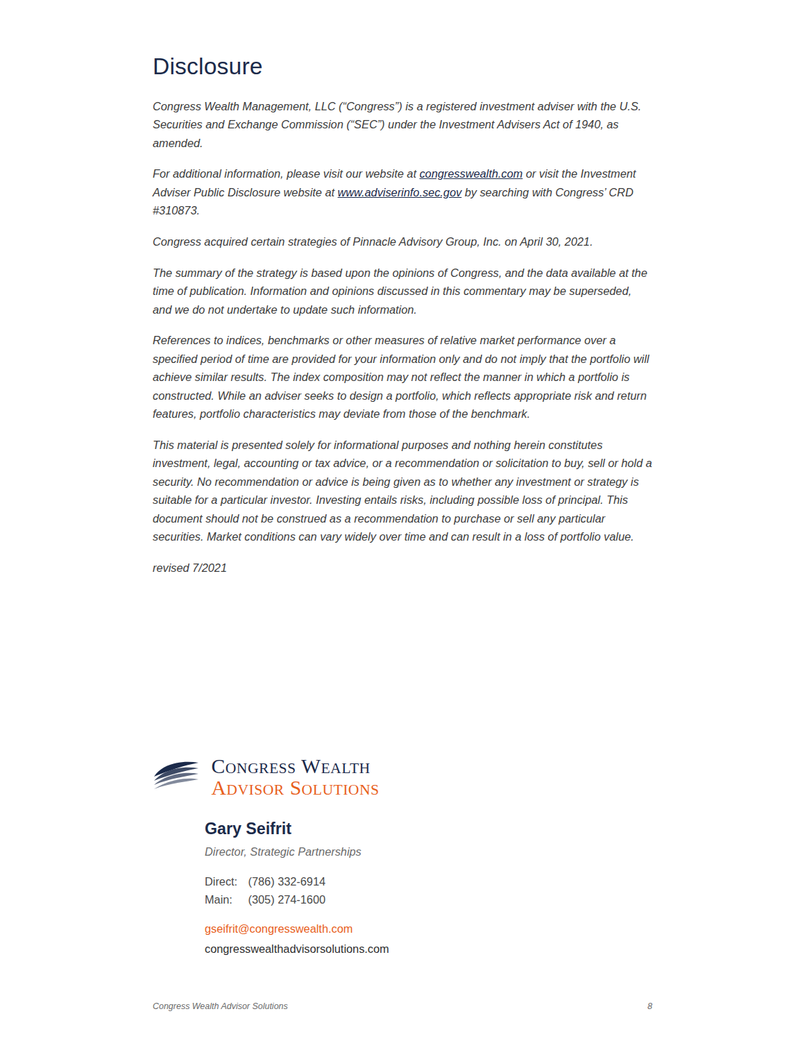Disclosure
Congress Wealth Management, LLC (“Congress”) is a registered investment adviser with the U.S. Securities and Exchange Commission (“SEC”) under the Investment Advisers Act of 1940, as amended.
For additional information, please visit our website at congresswealth.com or visit the Investment Adviser Public Disclosure website at www.adviserinfo.sec.gov by searching with Congress’ CRD #310873.
Congress acquired certain strategies of Pinnacle Advisory Group, Inc. on April 30, 2021.
The summary of the strategy is based upon the opinions of Congress, and the data available at the time of publication. Information and opinions discussed in this commentary may be superseded, and we do not undertake to update such information.
References to indices, benchmarks or other measures of relative market performance over a specified period of time are provided for your information only and do not imply that the portfolio will achieve similar results. The index composition may not reflect the manner in which a portfolio is constructed. While an adviser seeks to design a portfolio, which reflects appropriate risk and return features, portfolio characteristics may deviate from those of the benchmark.
This material is presented solely for informational purposes and nothing herein constitutes investment, legal, accounting or tax advice, or a recommendation or solicitation to buy, sell or hold a security. No recommendation or advice is being given as to whether any investment or strategy is suitable for a particular investor. Investing entails risks, including possible loss of principal. This document should not be construed as a recommendation to purchase or sell any particular securities. Market conditions can vary widely over time and can result in a loss of portfolio value.
revised 7/2021
CONGRESS WEALTH ADVISOR SOLUTIONS
Gary Seifrit
Director, Strategic Partnerships
Direct: (786) 332-6914
Main: (305) 274-1600
gseifrit@congresswealth.com
congresswealthadvisorsolutions.com
Congress Wealth Advisor Solutions 8